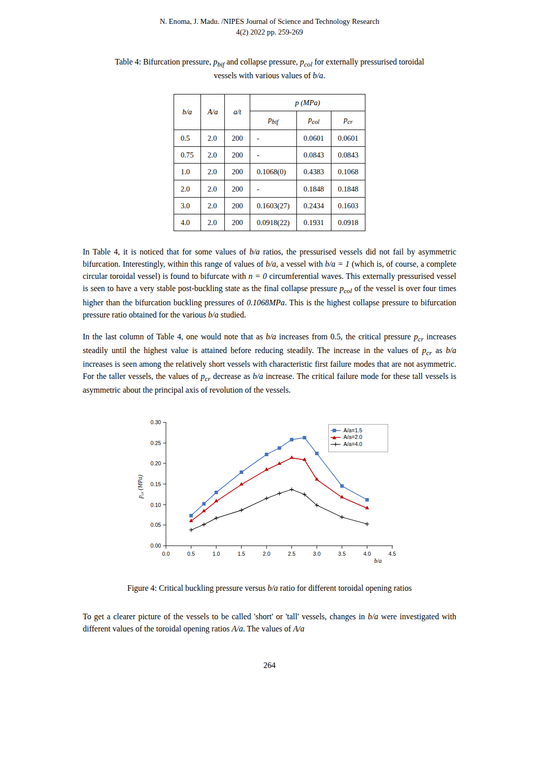N. Enoma, J. Madu. /NIPES Journal of Science and Technology Research
4(2) 2022 pp. 259-269
Table 4: Bifurcation pressure, pbif and collapse pressure, pcol for externally pressurised toroidal vessels with various values of b/a.
| b/a | A/a | a/t | p (MPa) |
| --- | --- | --- | --- |
| p bif | p col | p cr |
| 0.5 | 2.0 | 200 | - | 0.0601 | 0.0601 |
| 0.75 | 2.0 | 200 | - | 0.0843 | 0.0843 |
| 1.0 | 2.0 | 200 | 0.1068(0) | 0.4383 | 0.1068 |
| 2.0 | 2.0 | 200 | - | 0.1848 | 0.1848 |
| 3.0 | 2.0 | 200 | 0.1603(27) | 0.2434 | 0.1603 |
| 4.0 | 2.0 | 200 | 0.0918(22) | 0.1931 | 0.0918 |
In Table 4, it is noticed that for some values of b/a ratios, the pressurised vessels did not fail by asymmetric bifurcation. Interestingly, within this range of values of b/a, a vessel with b/a = 1 (which is, of course, a complete circular toroidal vessel) is found to bifurcate with n = 0 circumferential waves. This externally pressurised vessel is seen to have a very stable post-buckling state as the final collapse pressure pcol of the vessel is over four times higher than the bifurcation buckling pressures of 0.1068MPa. This is the highest collapse pressure to bifurcation pressure ratio obtained for the various b/a studied.
In the last column of Table 4, one would note that as b/a increases from 0.5, the critical pressure pcr increases steadily until the highest value is attained before reducing steadily. The increase in the values of pcr as b/a increases is seen among the relatively short vessels with characteristic first failure modes that are not asymmetric. For the taller vessels, the values of pcr decrease as b/a increase. The critical failure mode for these tall vessels is asymmetric about the principal axis of revolution of the vessels.
0.00 0.05 0.10 0.15 0.20 0.25 0.30 0.0 0.5 1.0 1.5 2.0 2.5 3.0 3.5 4.0 4.5 pcr (MPa) b/a A/a=1.5 A/a=2.0 A/a=4.0
Figure 4: Critical buckling pressure versus b/a ratio for different toroidal opening ratios
To get a clearer picture of the vessels to be called 'short' or 'tall' vessels, changes in b/a were investigated with different values of the toroidal opening ratios A/a. The values of A/a
264